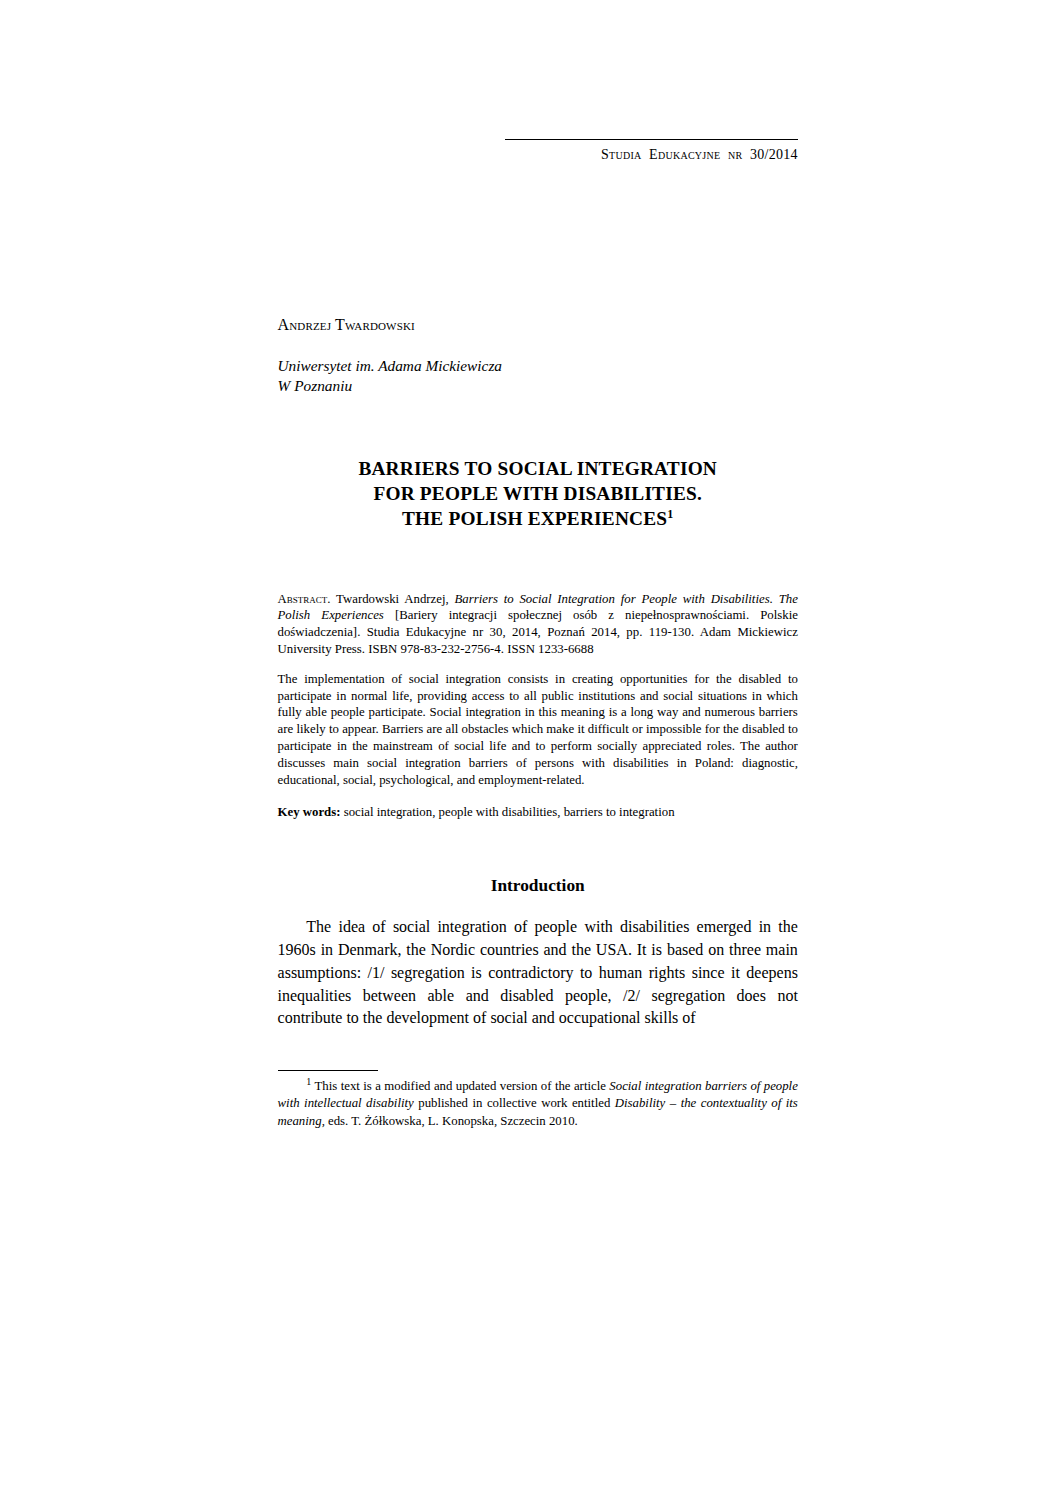Studia Edukacyjne nr 30/2014
Andrzej Twardowski
Uniwersytet im. Adama Mickiewicza
W Poznaniu
BARRIERS TO SOCIAL INTEGRATION
FOR PEOPLE WITH DISABILITIES.
THE POLISH EXPERIENCES1
Abstract. Twardowski Andrzej, Barriers to Social Integration for People with Disabilities. The Polish Experiences [Bariery integracji społecznej osób z niepełnosprawnościami. Polskie doświadczenia]. Studia Edukacyjne nr 30, 2014, Poznań 2014, pp. 119-130. Adam Mickiewicz University Press. ISBN 978-83-232-2756-4. ISSN 1233-6688
The implementation of social integration consists in creating opportunities for the disabled to participate in normal life, providing access to all public institutions and social situations in which fully able people participate. Social integration in this meaning is a long way and numerous barriers are likely to appear. Barriers are all obstacles which make it difficult or impossible for the disabled to participate in the mainstream of social life and to perform socially appreciated roles. The author discusses main social integration barriers of persons with disabilities in Poland: diagnostic, educational, social, psychological, and employment-related.
Key words: social integration, people with disabilities, barriers to integration
Introduction
The idea of social integration of people with disabilities emerged in the 1960s in Denmark, the Nordic countries and the USA. It is based on three main assumptions: /1/ segregation is contradictory to human rights since it deepens inequalities between able and disabled people, /2/ segregation does not contribute to the development of social and occupational skills of
1 This text is a modified and updated version of the article Social integration barriers of people with intellectual disability published in collective work entitled Disability – the contextuality of its meaning, eds. T. Żółkowska, L. Konopska, Szczecin 2010.